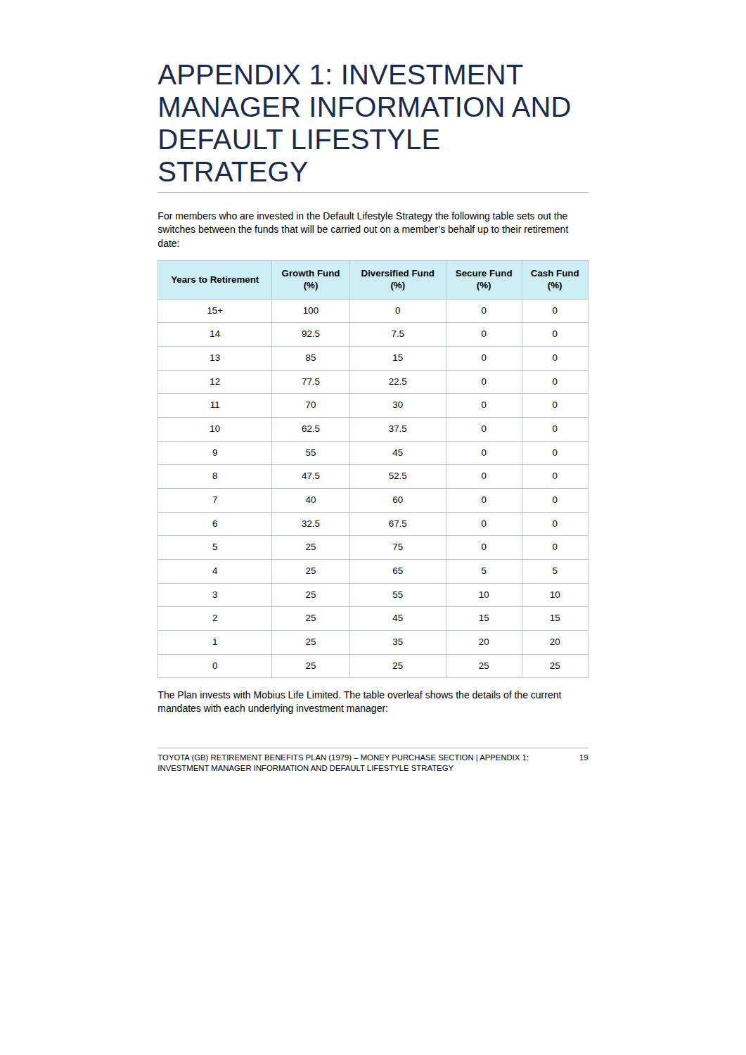APPENDIX 1: INVESTMENT MANAGER INFORMATION AND DEFAULT LIFESTYLE STRATEGY
For members who are invested in the Default Lifestyle Strategy the following table sets out the switches between the funds that will be carried out on a member’s behalf up to their retirement date:
| Years to Retirement | Growth Fund (%) | Diversified Fund (%) | Secure Fund (%) | Cash Fund (%) |
| --- | --- | --- | --- | --- |
| 15+ | 100 | 0 | 0 | 0 |
| 14 | 92.5 | 7.5 | 0 | 0 |
| 13 | 85 | 15 | 0 | 0 |
| 12 | 77.5 | 22.5 | 0 | 0 |
| 11 | 70 | 30 | 0 | 0 |
| 10 | 62.5 | 37.5 | 0 | 0 |
| 9 | 55 | 45 | 0 | 0 |
| 8 | 47.5 | 52.5 | 0 | 0 |
| 7 | 40 | 60 | 0 | 0 |
| 6 | 32.5 | 67.5 | 0 | 0 |
| 5 | 25 | 75 | 0 | 0 |
| 4 | 25 | 65 | 5 | 5 |
| 3 | 25 | 55 | 10 | 10 |
| 2 | 25 | 45 | 15 | 15 |
| 1 | 25 | 35 | 20 | 20 |
| 0 | 25 | 25 | 25 | 25 |
The Plan invests with Mobius Life Limited. The table overleaf shows the details of the current mandates with each underlying investment manager:
| TOYOTA (GB) RETIREMENT BENEFITS PLAN (1979) – MONEY PURCHASE SECTION / APPENDIX 1: INVESTMENT MANAGER INFORMATION AND DEFAULT LIFESTYLE STRATEGY | 19 |